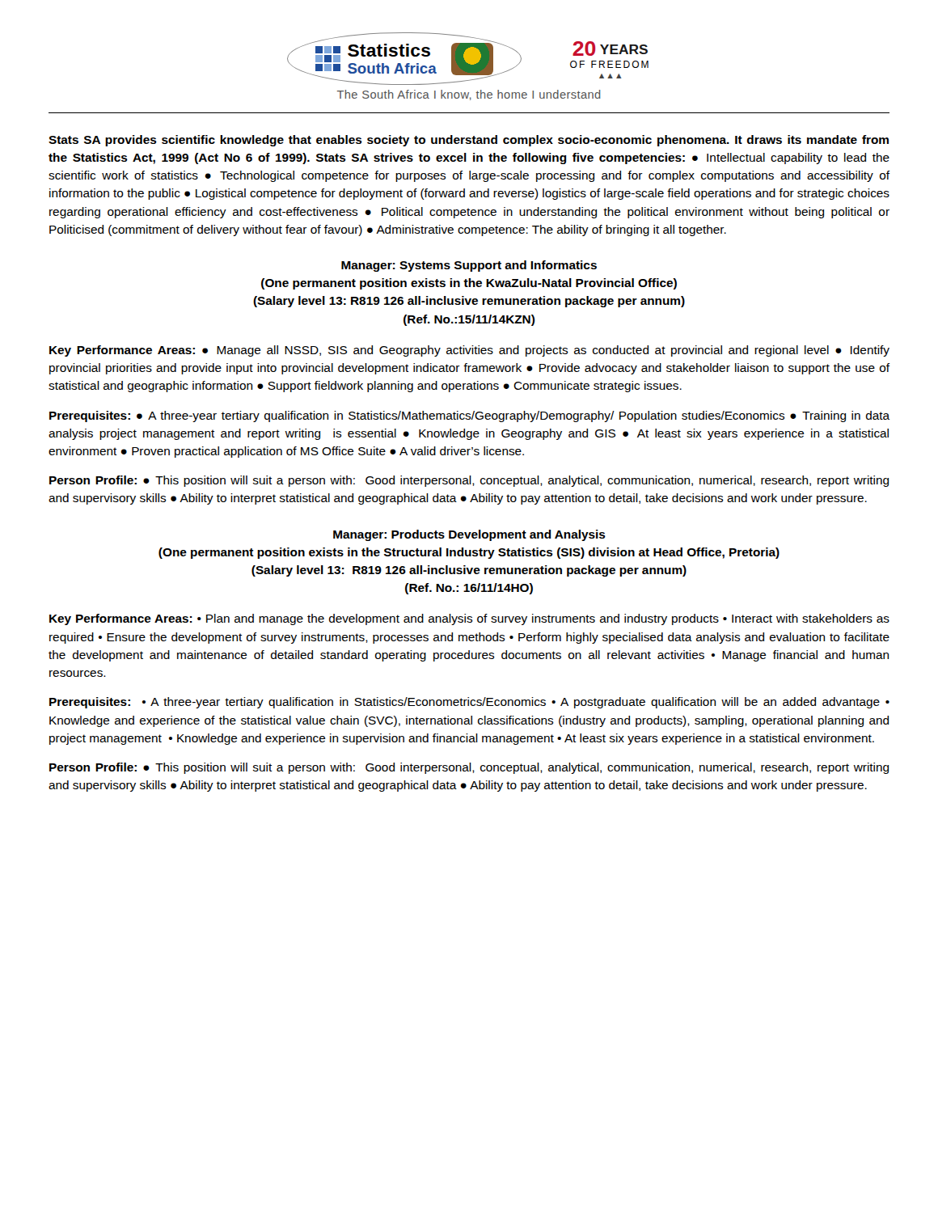Statistics
South Africa
20 YEARS
OF FREEDOM
▲▲▲
The South Africa I know, the home I understand
Stats SA provides scientific knowledge that enables society to understand complex socio-economic phenomena. It draws its mandate from the Statistics Act, 1999 (Act No 6 of 1999). Stats SA strives to excel in the following five competencies: ● Intellectual capability to lead the scientific work of statistics ● Technological competence for purposes of large-scale processing and for complex computations and accessibility of information to the public ● Logistical competence for deployment of (forward and reverse) logistics of large-scale field operations and for strategic choices regarding operational efficiency and cost-effectiveness ● Political competence in understanding the political environment without being political or Politicised (commitment of delivery without fear of favour) ● Administrative competence: The ability of bringing it all together.
Manager: Systems Support and Informatics
(One permanent position exists in the KwaZulu-Natal Provincial Office)
(Salary level 13: R819 126 all-inclusive remuneration package per annum)
(Ref. No.:15/11/14KZN)
Key Performance Areas: ● Manage all NSSD, SIS and Geography activities and projects as conducted at provincial and regional level ● Identify provincial priorities and provide input into provincial development indicator framework ● Provide advocacy and stakeholder liaison to support the use of statistical and geographic information ● Support fieldwork planning and operations ● Communicate strategic issues.
Prerequisites: ● A three-year tertiary qualification in Statistics/Mathematics/Geography/Demography/ Population studies/Economics ● Training in data analysis project management and report writing is essential ● Knowledge in Geography and GIS ● At least six years experience in a statistical environment ● Proven practical application of MS Office Suite ● A valid driver’s license.
Person Profile: ● This position will suit a person with: Good interpersonal, conceptual, analytical, communication, numerical, research, report writing and supervisory skills ● Ability to interpret statistical and geographical data ● Ability to pay attention to detail, take decisions and work under pressure.
Manager: Products Development and Analysis
(One permanent position exists in the Structural Industry Statistics (SIS) division at Head Office, Pretoria)
(Salary level 13: R819 126 all-inclusive remuneration package per annum)
(Ref. No.: 16/11/14HO)
Key Performance Areas: • Plan and manage the development and analysis of survey instruments and industry products • Interact with stakeholders as required • Ensure the development of survey instruments, processes and methods • Perform highly specialised data analysis and evaluation to facilitate the development and maintenance of detailed standard operating procedures documents on all relevant activities • Manage financial and human resources.
Prerequisites: • A three-year tertiary qualification in Statistics/Econometrics/Economics • A postgraduate qualification will be an added advantage • Knowledge and experience of the statistical value chain (SVC), international classifications (industry and products), sampling, operational planning and project management • Knowledge and experience in supervision and financial management • At least six years experience in a statistical environment.
Person Profile: ● This position will suit a person with: Good interpersonal, conceptual, analytical, communication, numerical, research, report writing and supervisory skills ● Ability to interpret statistical and geographical data ● Ability to pay attention to detail, take decisions and work under pressure.